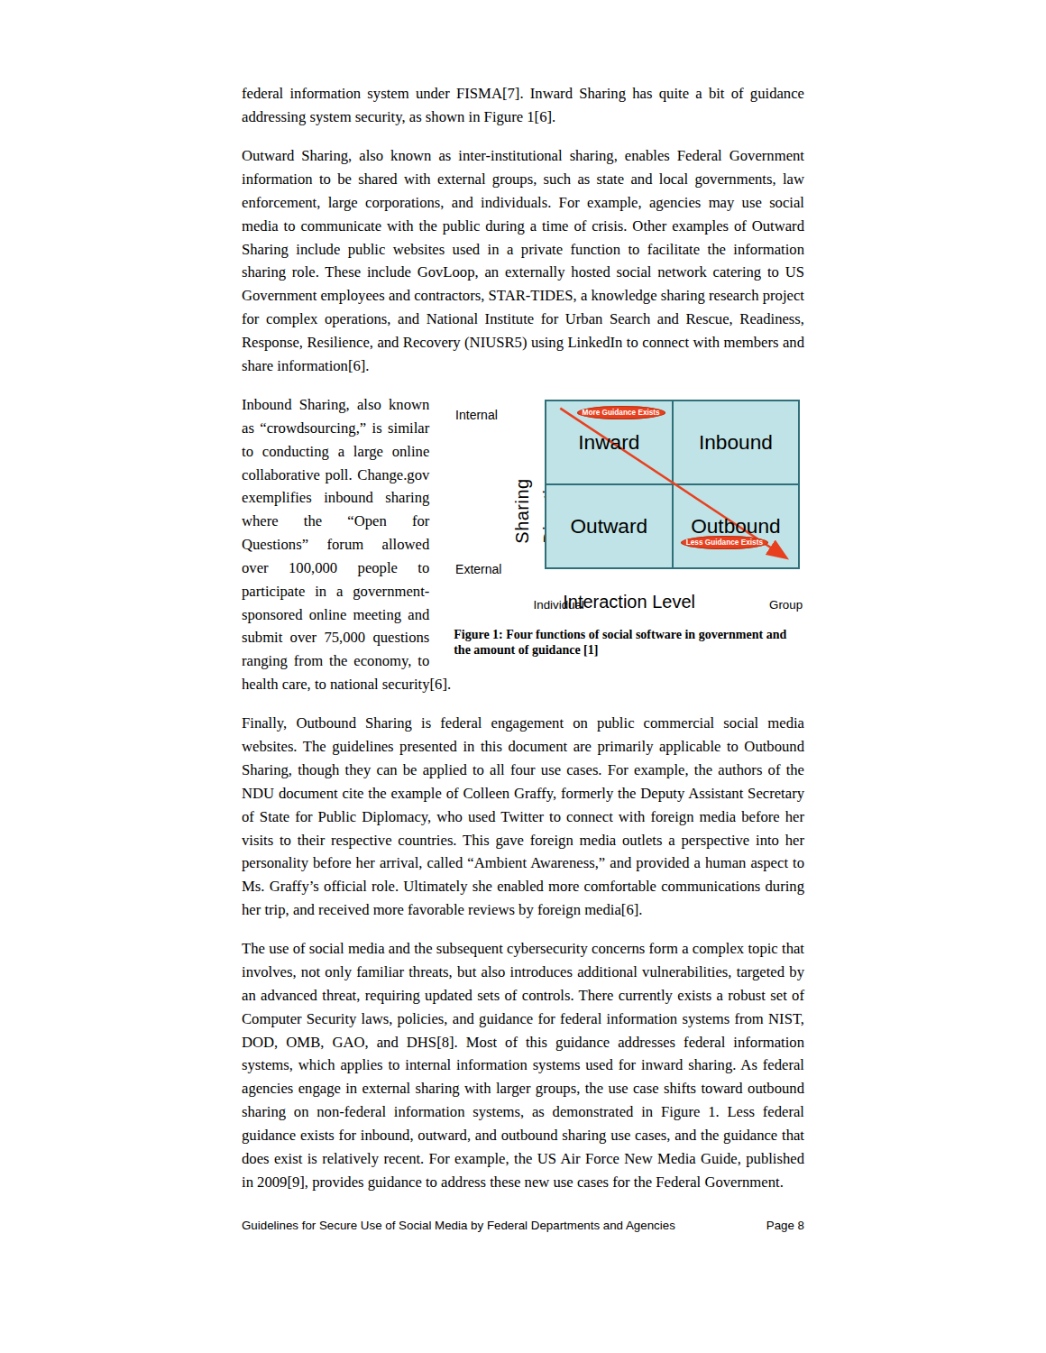federal information system under FISMA[7]. Inward Sharing has quite a bit of guidance addressing system security, as shown in Figure 1[6].
Outward Sharing, also known as inter-institutional sharing, enables Federal Government information to be shared with external groups, such as state and local governments, law enforcement, large corporations, and individuals. For example, agencies may use social media to communicate with the public during a time of crisis. Other examples of Outward Sharing include public websites used in a private function to facilitate the information sharing role. These include GovLoop, an externally hosted social network catering to US Government employees and contractors, STAR-TIDES, a knowledge sharing research project for complex operations, and National Institute for Urban Search and Rescue, Readiness, Response, Resilience, and Recovery (NIUSR5) using LinkedIn to connect with members and share information[6].
SharingDirection
Internal
External
Inward
Inbound
Outward
Outbound
More Guidance Exists
Less Guidance Exists
Individual
Group
Interaction Level
Figure 1: Four functions of social software in government and the amount of guidance [1]
Inbound Sharing, also known as “crowdsourcing,” is similar to conducting a large online collaborative poll. Change.gov exemplifies inbound sharing where the “Open for Questions” forum allowed over 100,000 people to participate in a government-sponsored online meeting and submit over 75,000 questions ranging from the economy, to health care, to national security[6].
Finally, Outbound Sharing is federal engagement on public commercial social media websites. The guidelines presented in this document are primarily applicable to Outbound Sharing, though they can be applied to all four use cases. For example, the authors of the NDU document cite the example of Colleen Graffy, formerly the Deputy Assistant Secretary of State for Public Diplomacy, who used Twitter to connect with foreign media before her visits to their respective countries. This gave foreign media outlets a perspective into her personality before her arrival, called “Ambient Awareness,” and provided a human aspect to Ms. Graffy’s official role. Ultimately she enabled more comfortable communications during her trip, and received more favorable reviews by foreign media[6].
The use of social media and the subsequent cybersecurity concerns form a complex topic that involves, not only familiar threats, but also introduces additional vulnerabilities, targeted by an advanced threat, requiring updated sets of controls. There currently exists a robust set of Computer Security laws, policies, and guidance for federal information systems from NIST, DOD, OMB, GAO, and DHS[8]. Most of this guidance addresses federal information systems, which applies to internal information systems used for inward sharing. As federal agencies engage in external sharing with larger groups, the use case shifts toward outbound sharing on non-federal information systems, as demonstrated in Figure 1. Less federal guidance exists for inbound, outward, and outbound sharing use cases, and the guidance that does exist is relatively recent. For example, the US Air Force New Media Guide, published in 2009[9], provides guidance to address these new use cases for the Federal Government.
Guidelines for Secure Use of Social Media by Federal Departments and Agencies Page 8